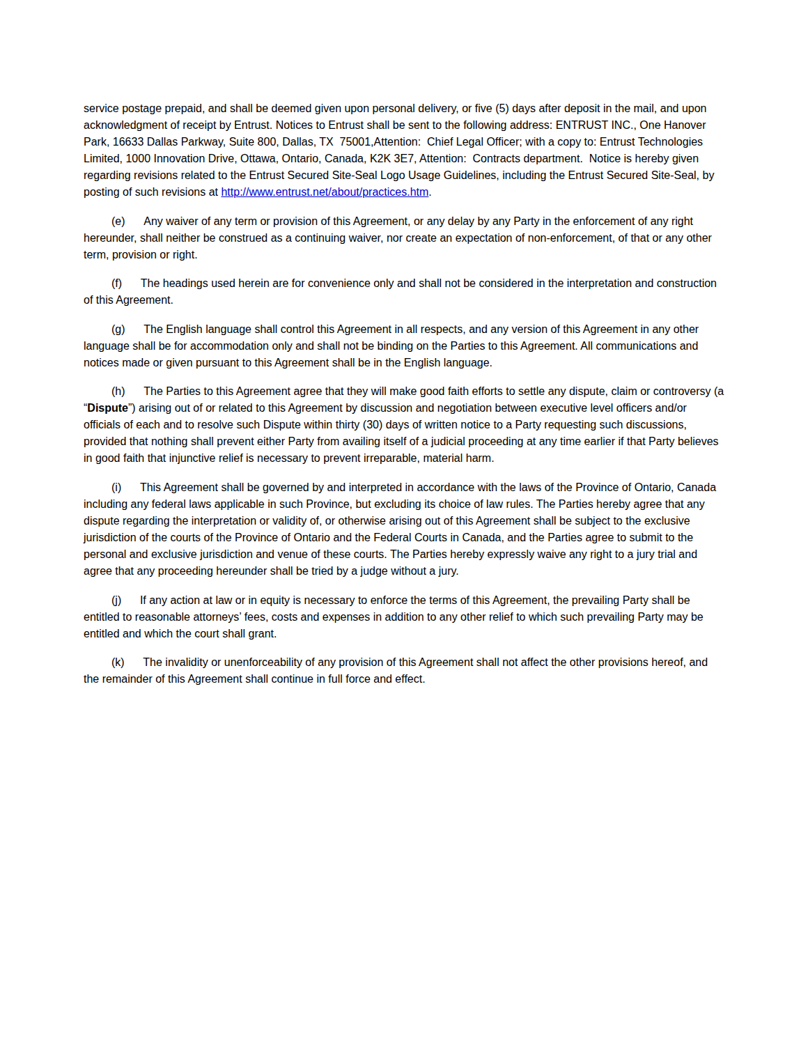service postage prepaid, and shall be deemed given upon personal delivery, or five (5) days after deposit in the mail, and upon acknowledgment of receipt by Entrust. Notices to Entrust shall be sent to the following address: ENTRUST INC., One Hanover Park, 16633 Dallas Parkway, Suite 800, Dallas, TX 75001,Attention: Chief Legal Officer; with a copy to: Entrust Technologies Limited, 1000 Innovation Drive, Ottawa, Ontario, Canada, K2K 3E7, Attention: Contracts department. Notice is hereby given regarding revisions related to the Entrust Secured Site-Seal Logo Usage Guidelines, including the Entrust Secured Site-Seal, by posting of such revisions at http://www.entrust.net/about/practices.htm.
(e) Any waiver of any term or provision of this Agreement, or any delay by any Party in the enforcement of any right hereunder, shall neither be construed as a continuing waiver, nor create an expectation of non-enforcement, of that or any other term, provision or right.
(f) The headings used herein are for convenience only and shall not be considered in the interpretation and construction of this Agreement.
(g) The English language shall control this Agreement in all respects, and any version of this Agreement in any other language shall be for accommodation only and shall not be binding on the Parties to this Agreement. All communications and notices made or given pursuant to this Agreement shall be in the English language.
(h) The Parties to this Agreement agree that they will make good faith efforts to settle any dispute, claim or controversy (a “Dispute”) arising out of or related to this Agreement by discussion and negotiation between executive level officers and/or officials of each and to resolve such Dispute within thirty (30) days of written notice to a Party requesting such discussions, provided that nothing shall prevent either Party from availing itself of a judicial proceeding at any time earlier if that Party believes in good faith that injunctive relief is necessary to prevent irreparable, material harm.
(i) This Agreement shall be governed by and interpreted in accordance with the laws of the Province of Ontario, Canada including any federal laws applicable in such Province, but excluding its choice of law rules. The Parties hereby agree that any dispute regarding the interpretation or validity of, or otherwise arising out of this Agreement shall be subject to the exclusive jurisdiction of the courts of the Province of Ontario and the Federal Courts in Canada, and the Parties agree to submit to the personal and exclusive jurisdiction and venue of these courts. The Parties hereby expressly waive any right to a jury trial and agree that any proceeding hereunder shall be tried by a judge without a jury.
(j) If any action at law or in equity is necessary to enforce the terms of this Agreement, the prevailing Party shall be entitled to reasonable attorneys’ fees, costs and expenses in addition to any other relief to which such prevailing Party may be entitled and which the court shall grant.
(k) The invalidity or unenforceability of any provision of this Agreement shall not affect the other provisions hereof, and the remainder of this Agreement shall continue in full force and effect.